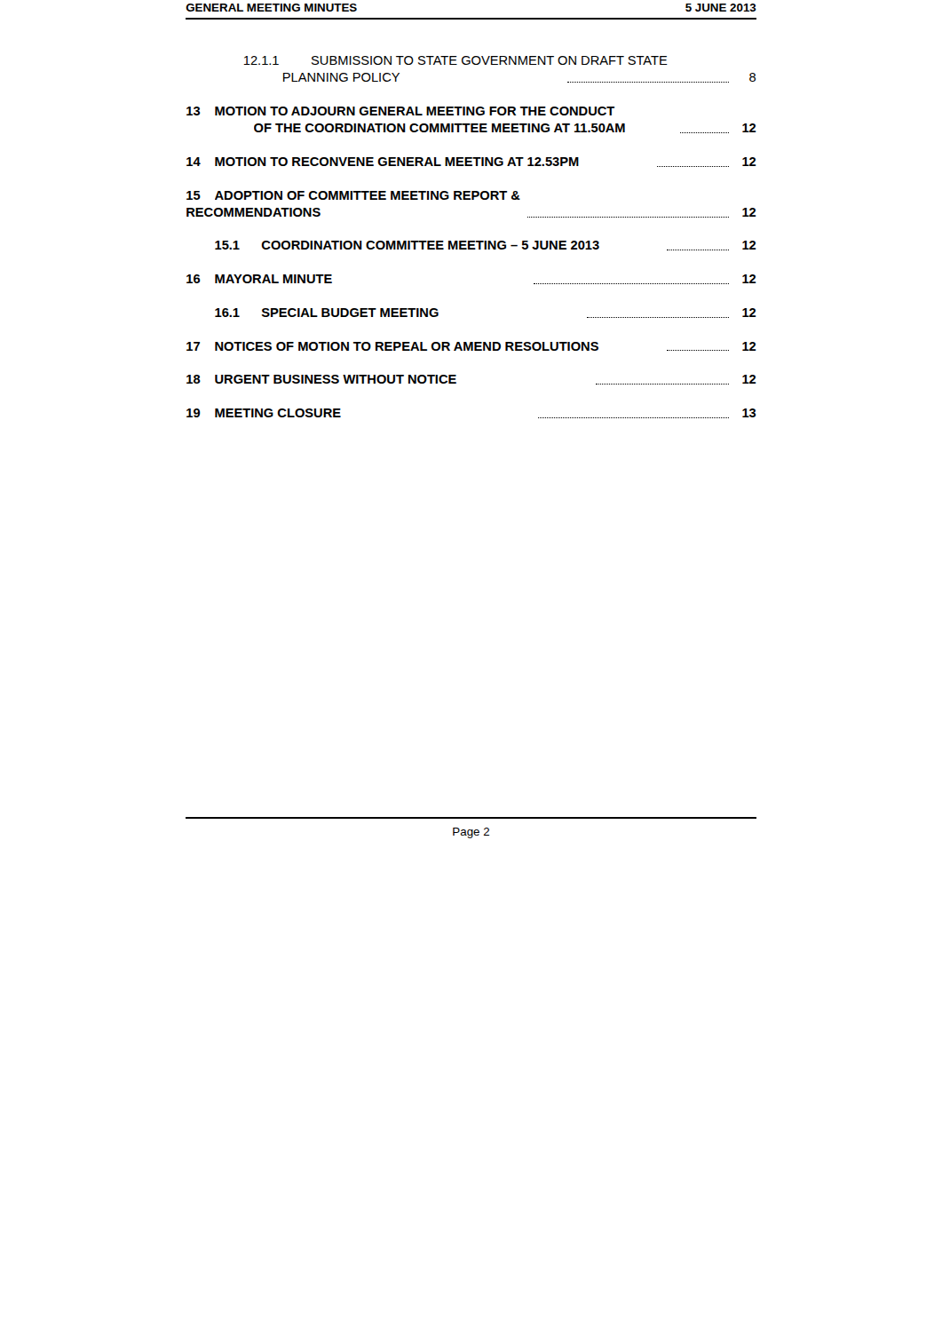GENERAL MEETING MINUTES
5 JUNE 2013
12.1.1
SUBMISSION TO STATE GOVERNMENT ON DRAFT STATE
PLANNING POLICY
8
13
MOTION TO ADJOURN GENERAL MEETING FOR THE CONDUCT
OF THE COORDINATION COMMITTEE MEETING AT 11.50AM
12
14
MOTION TO RECONVENE GENERAL MEETING AT 12.53PM
12
15
ADOPTION OF COMMITTEE MEETING REPORT &
RECOMMENDATIONS
12
15.1
COORDINATION COMMITTEE MEETING – 5 JUNE 2013
12
16
MAYORAL MINUTE
12
16.1
SPECIAL BUDGET MEETING
12
17
NOTICES OF MOTION TO REPEAL OR AMEND RESOLUTIONS
12
18
URGENT BUSINESS WITHOUT NOTICE
12
19
MEETING CLOSURE
13
Page 2